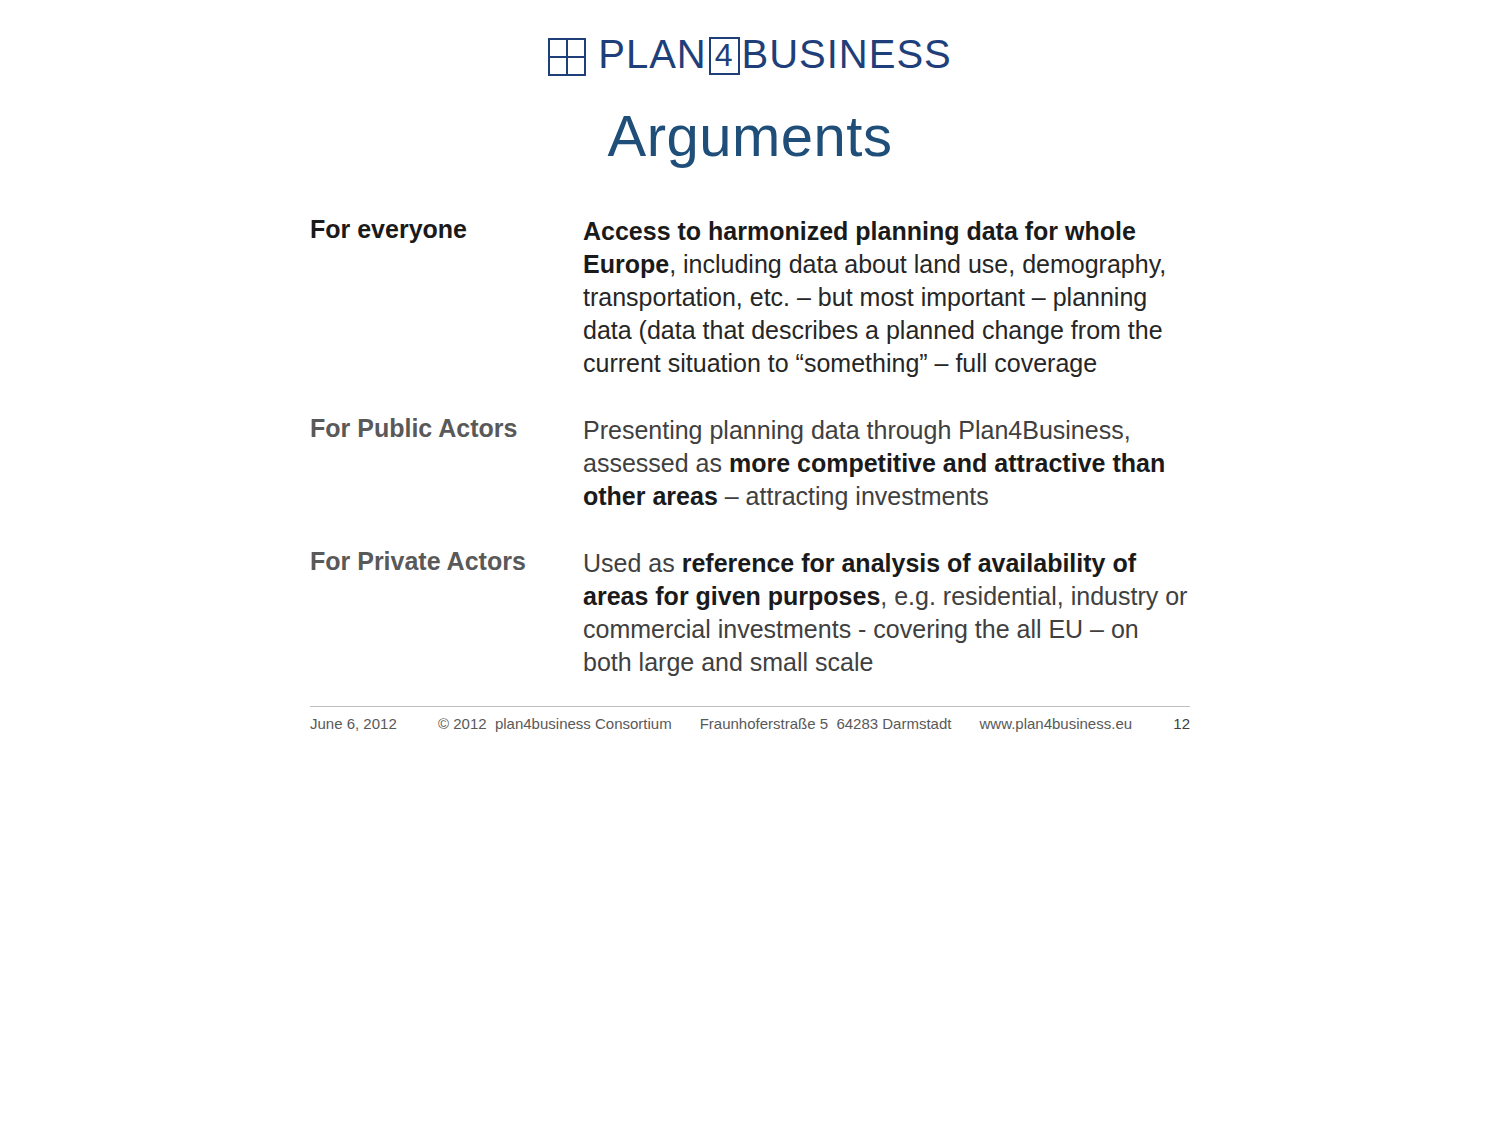PLAN4 BUSINESS
Arguments
| For everyone | Access to harmonized planning data for whole Europe , including data about land use, demography, transportation, etc. – but most important – planning data (data that describes a planned change from the current situation to “something” – full coverage |
| For Public Actors | Presenting planning data through Plan4Business, assessed as more competitive and attractive than other areas – attracting investments |
| For Private Actors | Used as reference for analysis of availability of areas for given purposes , e.g. residential, industry or commercial investments - covering the all EU – on both large and small scale |
June 6, 2012
© 2012 plan4business Consortium Fraunhoferstraße 5 64283 Darmstadt www.plan4business.eu
12